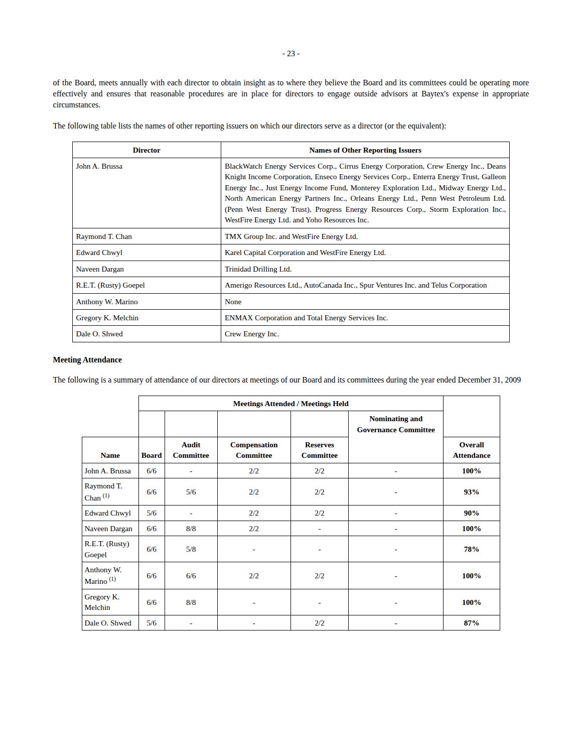- 23 -
of the Board, meets annually with each director to obtain insight as to where they believe the Board and its committees could be operating more effectively and ensures that reasonable procedures are in place for directors to engage outside advisors at Baytex's expense in appropriate circumstances.
The following table lists the names of other reporting issuers on which our directors serve as a director (or the equivalent):
| Director | Names of Other Reporting Issuers |
| --- | --- |
| John A. Brussa | BlackWatch Energy Services Corp., Cirrus Energy Corporation, Crew Energy Inc., Deans Knight Income Corporation, Enseco Energy Services Corp., Enterra Energy Trust, Galleon Energy Inc., Just Energy Income Fund, Monterey Exploration Ltd., Midway Energy Ltd., North American Energy Partners Inc., Orleans Energy Ltd., Penn West Petroleum Ltd. (Penn West Energy Trust), Progress Energy Resources Corp., Storm Exploration Inc., WestFire Energy Ltd. and Yoho Resources Inc. |
| Raymond T. Chan | TMX Group Inc. and WestFire Energy Ltd. |
| Edward Chwyl | Karel Capital Corporation and WestFire Energy Ltd. |
| Naveen Dargan | Trinidad Drilling Ltd. |
| R.E.T. (Rusty) Goepel | Amerigo Resources Ltd., AutoCanada Inc., Spur Ventures Inc. and Telus Corporation |
| Anthony W. Marino | None |
| Gregory K. Melchin | ENMAX Corporation and Total Energy Services Inc. |
| Dale O. Shwed | Crew Energy Inc. |
Meeting Attendance
The following is a summary of attendance of our directors at meetings of our Board and its committees during the year ended December 31, 2009
| | Meetings Attended / Meetings Held | |
| --- | --- | --- |
| | | | | Nominating and Governance Committee |
| Name | Board | Audit Committee | Compensation Committee | Reserves Committee | | Overall Attendance |
| John A. Brussa | 6/6 | - | 2/2 | 2/2 | - | 100% |
| Raymond T. Chan (1) | 6/6 | 5/6 | 2/2 | 2/2 | - | 93% |
| Edward Chwyl | 5/6 | - | 2/2 | 2/2 | - | 90% |
| Naveen Dargan | 6/6 | 8/8 | 2/2 | - | - | 100% |
| R.E.T. (Rusty) Goepel | 6/6 | 5/8 | - | - | - | 78% |
| Anthony W. Marino (1) | 6/6 | 6/6 | 2/2 | 2/2 | - | 100% |
| Gregory K. Melchin | 6/6 | 8/8 | - | - | - | 100% |
| Dale O. Shwed | 5/6 | - | - | 2/2 | - | 87% |